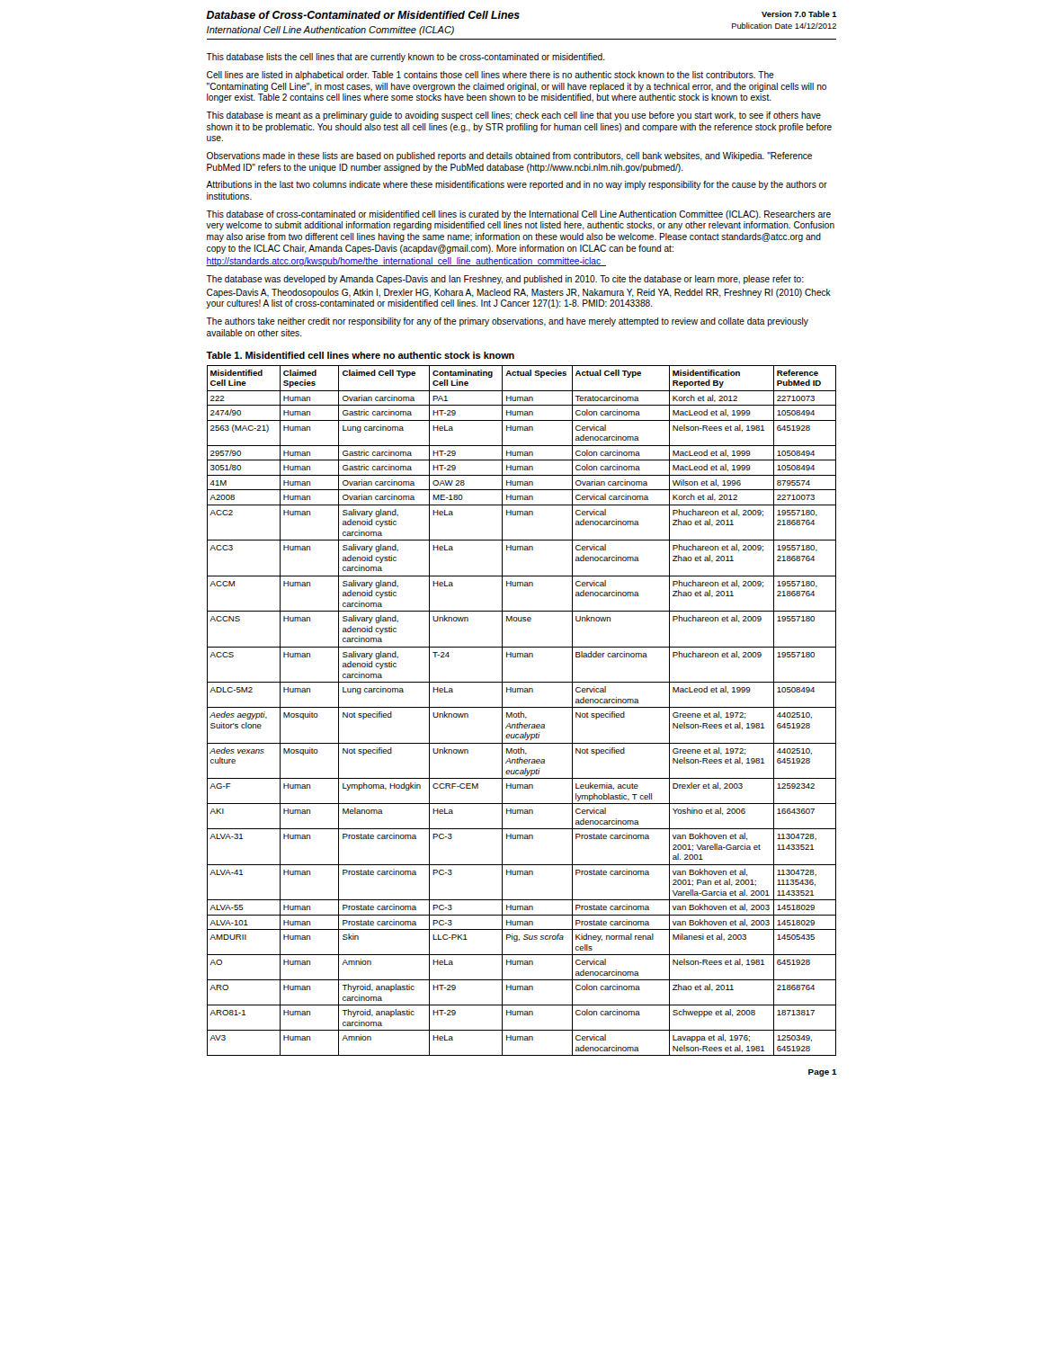Database of Cross-Contaminated or Misidentified Cell Lines
International Cell Line Authentication Committee (ICLAC)
Version 7.0 Table 1
Publication Date 14/12/2012
This database lists the cell lines that are currently known to be cross-contaminated or misidentified.
Cell lines are listed in alphabetical order. Table 1 contains those cell lines where there is no authentic stock known to the list contributors. The "Contaminating Cell Line", in most cases, will have overgrown the claimed original, or will have replaced it by a technical error, and the original cells will no longer exist. Table 2 contains cell lines where some stocks have been shown to be misidentified, but where authentic stock is known to exist.
This database is meant as a preliminary guide to avoiding suspect cell lines; check each cell line that you use before you start work, to see if others have shown it to be problematic. You should also test all cell lines (e.g., by STR profiling for human cell lines) and compare with the reference stock profile before use.
Observations made in these lists are based on published reports and details obtained from contributors, cell bank websites, and Wikipedia. "Reference PubMed ID" refers to the unique ID number assigned by the PubMed database (http://www.ncbi.nlm.nih.gov/pubmed/).
Attributions in the last two columns indicate where these misidentifications were reported and in no way imply responsibility for the cause by the authors or institutions.
This database of cross-contaminated or misidentified cell lines is curated by the International Cell Line Authentication Committee (ICLAC). Researchers are very welcome to submit additional information regarding misidentified cell lines not listed here, authentic stocks, or any other relevant information. Confusion may also arise from two different cell lines having the same name; information on these would also be welcome. Please contact standards@atcc.org and copy to the ICLAC Chair, Amanda Capes-Davis (acapdav@gmail.com). More information on ICLAC can be found at:
http://standards.atcc.org/kwspub/home/the_international_cell_line_authentication_committee-iclac_
The database was developed by Amanda Capes-Davis and Ian Freshney, and published in 2010. To cite the database or learn more, please refer to:
Capes-Davis A, Theodosopoulos G, Atkin I, Drexler HG, Kohara A, Macleod RA, Masters JR, Nakamura Y, Reid YA, Reddel RR, Freshney RI (2010) Check your cultures! A list of cross-contaminated or misidentified cell lines. Int J Cancer 127(1): 1-8. PMID: 20143388.
The authors take neither credit nor responsibility for any of the primary observations, and have merely attempted to review and collate data previously available on other sites.
Table 1. Misidentified cell lines where no authentic stock is known
| Misidentified Cell Line | Claimed Species | Claimed Cell Type | Contaminating Cell Line | Actual Species | Actual Cell Type | Misidentification Reported By | Reference PubMed ID |
| --- | --- | --- | --- | --- | --- | --- | --- |
| 222 | Human | Ovarian carcinoma | PA1 | Human | Teratocarcinoma | Korch et al, 2012 | 22710073 |
| 2474/90 | Human | Gastric carcinoma | HT-29 | Human | Colon carcinoma | MacLeod et al, 1999 | 10508494 |
| 2563 (MAC-21) | Human | Lung carcinoma | HeLa | Human | Cervical adenocarcinoma | Nelson-Rees et al, 1981 | 6451928 |
| 2957/90 | Human | Gastric carcinoma | HT-29 | Human | Colon carcinoma | MacLeod et al, 1999 | 10508494 |
| 3051/80 | Human | Gastric carcinoma | HT-29 | Human | Colon carcinoma | MacLeod et al, 1999 | 10508494 |
| 41M | Human | Ovarian carcinoma | OAW 28 | Human | Ovarian carcinoma | Wilson et al, 1996 | 8795574 |
| A2008 | Human | Ovarian carcinoma | ME-180 | Human | Cervical carcinoma | Korch et al, 2012 | 22710073 |
| ACC2 | Human | Salivary gland, adenoid cystic carcinoma | HeLa | Human | Cervical adenocarcinoma | Phuchareon et al, 2009; Zhao et al, 2011 | 19557180, 21868764 |
| ACC3 | Human | Salivary gland, adenoid cystic carcinoma | HeLa | Human | Cervical adenocarcinoma | Phuchareon et al, 2009; Zhao et al, 2011 | 19557180, 21868764 |
| ACCM | Human | Salivary gland, adenoid cystic carcinoma | HeLa | Human | Cervical adenocarcinoma | Phuchareon et al, 2009; Zhao et al, 2011 | 19557180, 21868764 |
| ACCNS | Human | Salivary gland, adenoid cystic carcinoma | Unknown | Mouse | Unknown | Phuchareon et al, 2009 | 19557180 |
| ACCS | Human | Salivary gland, adenoid cystic carcinoma | T-24 | Human | Bladder carcinoma | Phuchareon et al, 2009 | 19557180 |
| ADLC-5M2 | Human | Lung carcinoma | HeLa | Human | Cervical adenocarcinoma | MacLeod et al, 1999 | 10508494 |
| Aedes aegypti , Suitor's clone | Mosquito | Not specified | Unknown | Moth, Antheraea eucalypti | Not specified | Greene et al, 1972; Nelson-Rees et al, 1981 | 4402510, 6451928 |
| Aedes vexans culture | Mosquito | Not specified | Unknown | Moth, Antheraea eucalypti | Not specified | Greene et al, 1972; Nelson-Rees et al, 1981 | 4402510, 6451928 |
| AG-F | Human | Lymphoma, Hodgkin | CCRF-CEM | Human | Leukemia, acute lymphoblastic, T cell | Drexler et al, 2003 | 12592342 |
| AKI | Human | Melanoma | HeLa | Human | Cervical adenocarcinoma | Yoshino et al, 2006 | 16643607 |
| ALVA-31 | Human | Prostate carcinoma | PC-3 | Human | Prostate carcinoma | van Bokhoven et al, 2001; Varella-Garcia et al. 2001 | 11304728, 11433521 |
| ALVA-41 | Human | Prostate carcinoma | PC-3 | Human | Prostate carcinoma | van Bokhoven et al, 2001; Pan et al, 2001; Varella-Garcia et al. 2001 | 11304728, 11135436, 11433521 |
| ALVA-55 | Human | Prostate carcinoma | PC-3 | Human | Prostate carcinoma | van Bokhoven et al, 2003 | 14518029 |
| ALVA-101 | Human | Prostate carcinoma | PC-3 | Human | Prostate carcinoma | van Bokhoven et al, 2003 | 14518029 |
| AMDURII | Human | Skin | LLC-PK1 | Pig, Sus scrofa | Kidney, normal renal cells | Milanesi et al, 2003 | 14505435 |
| AO | Human | Amnion | HeLa | Human | Cervical adenocarcinoma | Nelson-Rees et al, 1981 | 6451928 |
| ARO | Human | Thyroid, anaplastic carcinoma | HT-29 | Human | Colon carcinoma | Zhao et al, 2011 | 21868764 |
| ARO81-1 | Human | Thyroid, anaplastic carcinoma | HT-29 | Human | Colon carcinoma | Schweppe et al, 2008 | 18713817 |
| AV3 | Human | Amnion | HeLa | Human | Cervical adenocarcinoma | Lavappa et al, 1976; Nelson-Rees et al, 1981 | 1250349, 6451928 |
Page 1